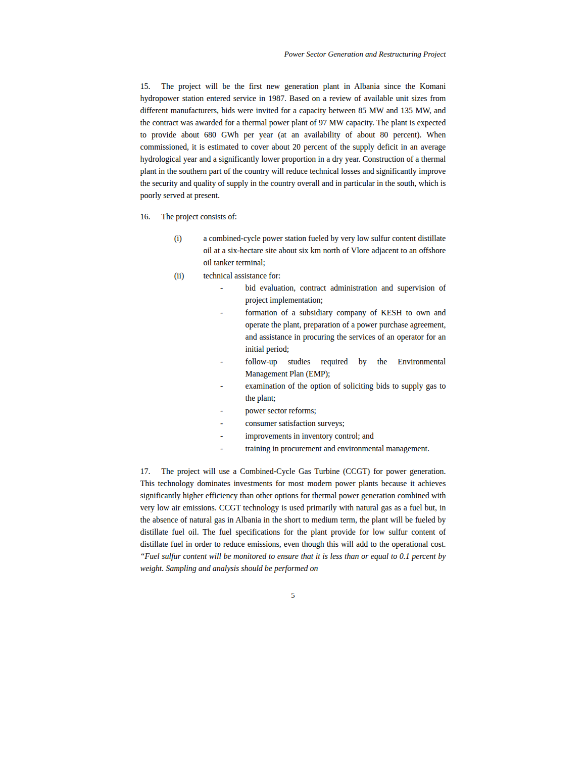Power Sector Generation and Restructuring Project
15. The project will be the first new generation plant in Albania since the Komani hydropower station entered service in 1987. Based on a review of available unit sizes from different manufacturers, bids were invited for a capacity between 85 MW and 135 MW, and the contract was awarded for a thermal power plant of 97 MW capacity. The plant is expected to provide about 680 GWh per year (at an availability of about 80 percent). When commissioned, it is estimated to cover about 20 percent of the supply deficit in an average hydrological year and a significantly lower proportion in a dry year. Construction of a thermal plant in the southern part of the country will reduce technical losses and significantly improve the security and quality of supply in the country overall and in particular in the south, which is poorly served at present.
16. The project consists of:
(i) a combined-cycle power station fueled by very low sulfur content distillate oil at a six-hectare site about six km north of Vlore adjacent to an offshore oil tanker terminal;
(ii) technical assistance for:
-bid evaluation, contract administration and supervision of project implementation;
-formation of a subsidiary company of KESH to own and operate the plant, preparation of a power purchase agreement, and assistance in procuring the services of an operator for an initial period;
-follow-up studies required by the Environmental Management Plan (EMP);
-examination of the option of soliciting bids to supply gas to the plant;
-power sector reforms;
-consumer satisfaction surveys;
-improvements in inventory control; and
-training in procurement and environmental management.
17. The project will use a Combined-Cycle Gas Turbine (CCGT) for power generation. This technology dominates investments for most modern power plants because it achieves significantly higher efficiency than other options for thermal power generation combined with very low air emissions. CCGT technology is used primarily with natural gas as a fuel but, in the absence of natural gas in Albania in the short to medium term, the plant will be fueled by distillate fuel oil. The fuel specifications for the plant provide for low sulfur content of distillate fuel in order to reduce emissions, even though this will add to the operational cost. “Fuel sulfur content will be monitored to ensure that it is less than or equal to 0.1 percent by weight. Sampling and analysis should be performed on
5